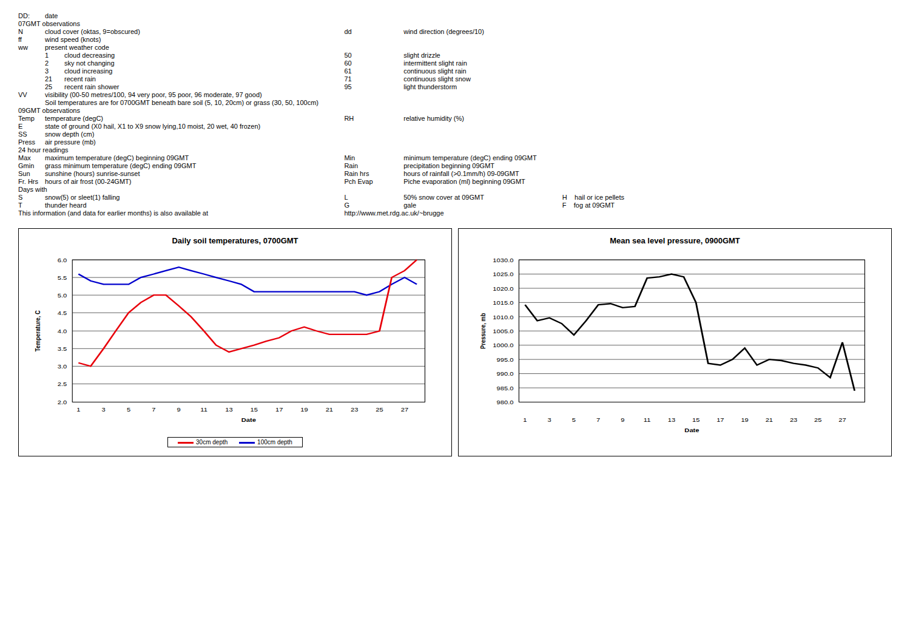| DD: | date |
| 07GMT observations |
| N | cloud cover (oktas, 9=obscured) | dd | wind direction (degrees/10) |
| ff | wind speed (knots) |
| ww | present weather code |
| | 1 | cloud decreasing | 50 | slight drizzle |
| | 2 | sky not changing | 60 | intermittent slight rain |
| | 3 | cloud increasing | 61 | continuous slight rain |
| | 21 | recent rain | 71 | continuous slight snow |
| | 25 | recent rain shower | 95 | light thunderstorm |
| VV | visibility (00-50 metres/100, 94 very poor, 95 poor, 96 moderate, 97 good) |
| | Soil temperatures are for 0700GMT beneath bare soil (5, 10, 20cm) or grass (30, 50, 100cm) |
| 09GMT observations |
| Temp | temperature (degC) | RH | relative humidity (%) |
| E | state of ground (X0 hail, X1 to X9 snow lying,10 moist, 20 wet, 40 frozen) |
| SS | snow depth (cm) |
| Press | air pressure (mb) |
| 24 hour readings |
| Max | maximum temperature (degC) beginning 09GMT | Min | minimum temperature (degC) ending 09GMT |
| Gmin | grass minimum temperature (degC) ending 09GMT | Rain | precipitation beginning 09GMT |
| Sun | sunshine (hours) sunrise-sunset | Rain hrs | hours of rainfall (>0.1mm/h) 09-09GMT |
| Fr. Hrs | hours of air frost (00-24GMT) | Pch Evap | Piche evaporation (ml) beginning 09GMT |
| Days with |
| S | snow(5) or sleet(1) falling | L | 50% snow cover at 09GMT | H hail or ice pellets |
| T | thunder heard | G | gale | F fog at 09GMT |
| This information (and data for earlier months) is also available at | http://www.met.rdg.ac.uk/~brugge |
Daily soil temperatures, 0700GMT
6.0 5.5 5.0 4.5 4.0 3.5 3.0 2.5 2.0 Temperature, C 1 3 5 7 9 11 13 15 17 19 21 23 25 27 Date
30cm depth 100cm depth
Mean sea level pressure, 0900GMT
1030.0 1025.0 1020.0 1015.0 1010.0 1005.0 1000.0 995.0 990.0 985.0 980.0 Pressure, mb 1 3 5 7 9 11 13 15 17 19 21 23 25 27 Date